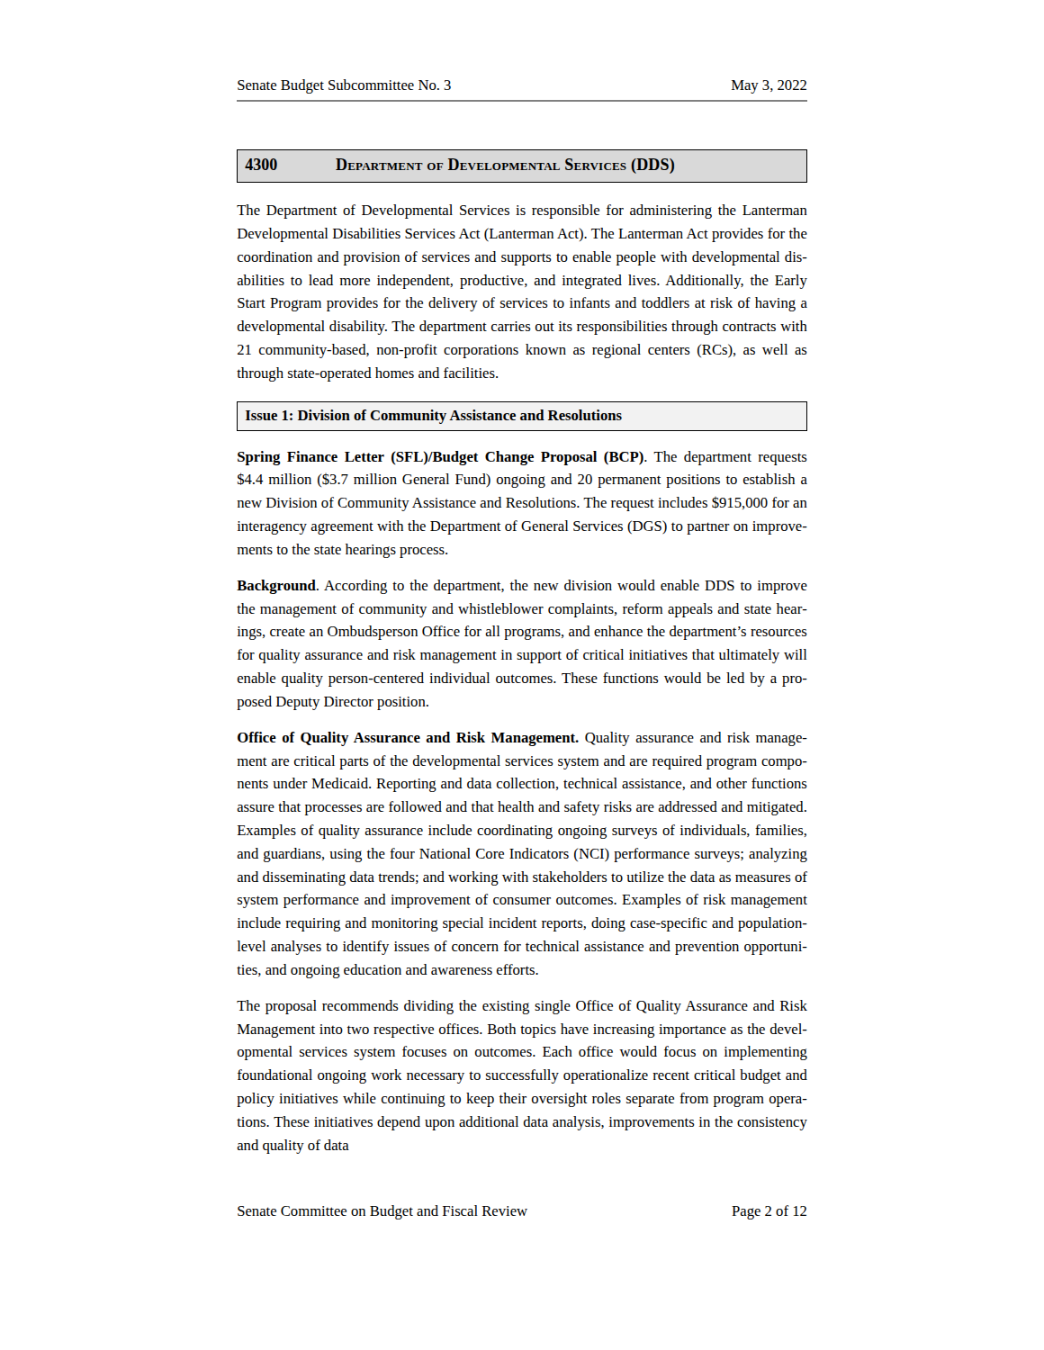Senate Budget Subcommittee No. 3 May 3, 2022
4300 Department of Developmental Services (DDS)
The Department of Developmental Services is responsible for administering the Lanterman Developmental Disabilities Services Act (Lanterman Act). The Lanterman Act provides for the coordination and provision of services and supports to enable people with developmental disabilities to lead more independent, productive, and integrated lives. Additionally, the Early Start Program provides for the delivery of services to infants and toddlers at risk of having a developmental disability. The department carries out its responsibilities through contracts with 21 community-based, non-profit corporations known as regional centers (RCs), as well as through state-operated homes and facilities.
Issue 1: Division of Community Assistance and Resolutions
Spring Finance Letter (SFL)/Budget Change Proposal (BCP). The department requests $4.4 million ($3.7 million General Fund) ongoing and 20 permanent positions to establish a new Division of Community Assistance and Resolutions. The request includes $915,000 for an interagency agreement with the Department of General Services (DGS) to partner on improvements to the state hearings process.
Background. According to the department, the new division would enable DDS to improve the management of community and whistleblower complaints, reform appeals and state hearings, create an Ombudsperson Office for all programs, and enhance the department’s resources for quality assurance and risk management in support of critical initiatives that ultimately will enable quality person-centered individual outcomes. These functions would be led by a proposed Deputy Director position.
Office of Quality Assurance and Risk Management. Quality assurance and risk management are critical parts of the developmental services system and are required program components under Medicaid. Reporting and data collection, technical assistance, and other functions assure that processes are followed and that health and safety risks are addressed and mitigated. Examples of quality assurance include coordinating ongoing surveys of individuals, families, and guardians, using the four National Core Indicators (NCI) performance surveys; analyzing and disseminating data trends; and working with stakeholders to utilize the data as measures of system performance and improvement of consumer outcomes. Examples of risk management include requiring and monitoring special incident reports, doing case-specific and population-level analyses to identify issues of concern for technical assistance and prevention opportunities, and ongoing education and awareness efforts.
The proposal recommends dividing the existing single Office of Quality Assurance and Risk Management into two respective offices. Both topics have increasing importance as the developmental services system focuses on outcomes. Each office would focus on implementing foundational ongoing work necessary to successfully operationalize recent critical budget and policy initiatives while continuing to keep their oversight roles separate from program operations. These initiatives depend upon additional data analysis, improvements in the consistency and quality of data
Senate Committee on Budget and Fiscal Review Page 2 of 12